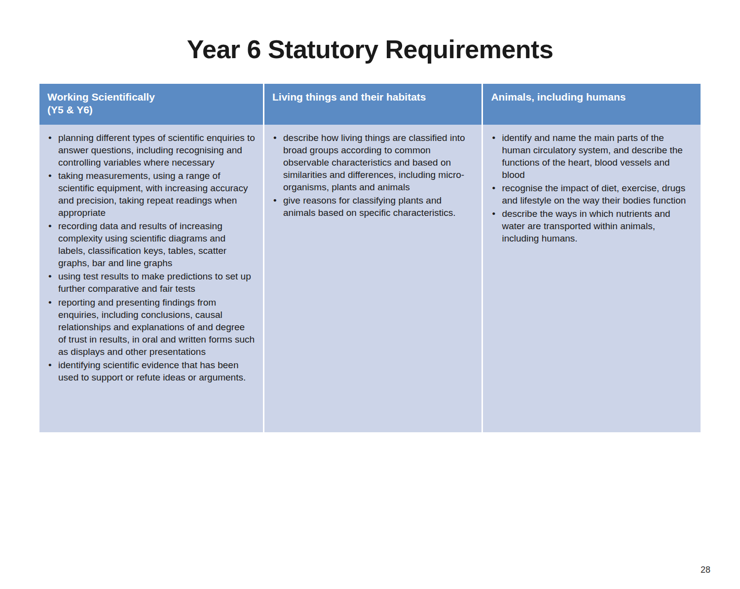Year 6 Statutory Requirements
| Working Scientifically (Y5 & Y6) | Living things and their habitats | Animals, including humans |
| --- | --- | --- |
| planning different types of scientific enquiries to answer questions, including recognising and controlling variables where necessary taking measurements, using a range of scientific equipment, with increasing accuracy and precision, taking repeat readings when appropriate recording data and results of increasing complexity using scientific diagrams and labels, classification keys, tables, scatter graphs, bar and line graphs using test results to make predictions to set up further comparative and fair tests reporting and presenting findings from enquiries, including conclusions, causal relationships and explanations of and degree of trust in results, in oral and written forms such as displays and other presentations identifying scientific evidence that has been used to support or refute ideas or arguments. | describe how living things are classified into broad groups according to common observable characteristics and based on similarities and differences, including micro-organisms, plants and animals give reasons for classifying plants and animals based on specific characteristics. | identify and name the main parts of the human circulatory system, and describe the functions of the heart, blood vessels and blood recognise the impact of diet, exercise, drugs and lifestyle on the way their bodies function describe the ways in which nutrients and water are transported within animals, including humans. |
28